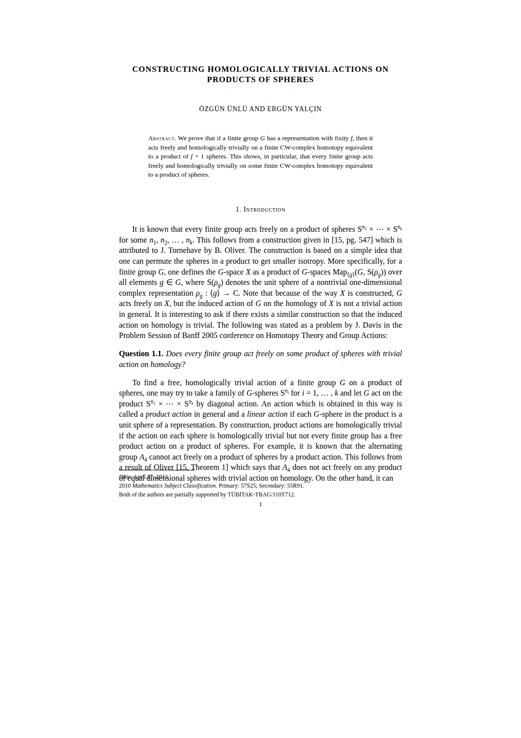Constructing Homologically Trivial Actions on
Products of Spheres
Özgün Ünlü and Ergün Yalçın
Abstract. We prove that if a finite group G has a representation with fixity f, then it acts freely and homologically trivially on a finite CW-complex homotopy equivalent to a product of f + 1 spheres. This shows, in particular, that every finite group acts freely and homologically trivially on some finite CW-complex homotopy equivalent to a product of spheres.
1. Introduction
It is known that every finite group acts freely on a product of spheres Sn1 × ⋯ × Snk for some n1, n2, … , nk. This follows from a construction given in [15, pg. 547] which is attributed to J. Tornehave by B. Oliver. The construction is based on a simple idea that one can permute the spheres in a product to get smaller isotropy. More specifically, for a finite group G, one defines the G-space X as a product of G-spaces Map⟨g⟩(G, S(ρg)) over all elements g ∈ G, where S(ρg) denotes the unit sphere of a nontrivial one-dimensional complex representation ρg : ⟨g⟩ → C. Note that because of the way X is constructed, G acts freely on X, but the induced action of G on the homology of X is not a trivial action in general. It is interesting to ask if there exists a similar construction so that the induced action on homology is trivial. The following was stated as a problem by J. Davis in the Problem Session of Banff 2005 conference on Homotopy Theory and Group Actions:
Question 1.1. Does every finite group act freely on some product of spheres with trivial action on homology?
To find a free, homologically trivial action of a finite group G on a product of spheres, one may try to take a family of G-spheres Sni for i = 1, … , k and let G act on the product Sn1 × ⋯ × Snk by diagonal action. An action which is obtained in this way is called a product action in general and a linear action if each G-sphere in the product is a unit sphere of a representation. By construction, product actions are homologically trivial if the action on each sphere is homologically trivial but not every finite group has a free product action on a product of spheres. For example, it is known that the alternating group A4 cannot act freely on a product of spheres by a product action. This follows from a result of Oliver [15, Theorem 1] which says that A4 does not act freely on any product of equal dimensional spheres with trivial action on homology. On the other hand, it can
Date: April 17, 2013.
2010 Mathematics Subject Classification. Primary: 57S25; Secondary: 55R91.
Both of the authors are partially supported by TÜBİTAK-TBAG/110T712.
1